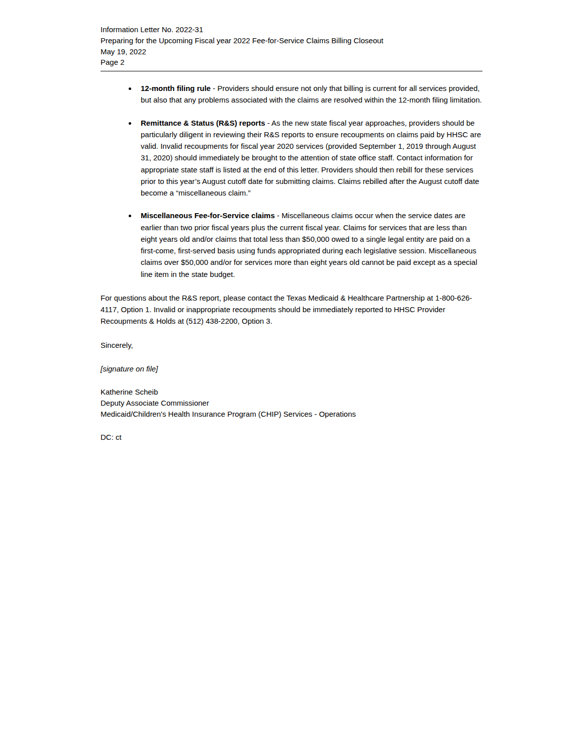Information Letter No. 2022-31
Preparing for the Upcoming Fiscal year 2022 Fee-for-Service Claims Billing Closeout
May 19, 2022
Page 2
12-month filing rule - Providers should ensure not only that billing is current for all services provided, but also that any problems associated with the claims are resolved within the 12-month filing limitation.
Remittance & Status (R&S) reports - As the new state fiscal year approaches, providers should be particularly diligent in reviewing their R&S reports to ensure recoupments on claims paid by HHSC are valid. Invalid recoupments for fiscal year 2020 services (provided September 1, 2019 through August 31, 2020) should immediately be brought to the attention of state office staff. Contact information for appropriate state staff is listed at the end of this letter. Providers should then rebill for these services prior to this year’s August cutoff date for submitting claims. Claims rebilled after the August cutoff date become a “miscellaneous claim.”
Miscellaneous Fee-for-Service claims - Miscellaneous claims occur when the service dates are earlier than two prior fiscal years plus the current fiscal year. Claims for services that are less than eight years old and/or claims that total less than $50,000 owed to a single legal entity are paid on a first-come, first-served basis using funds appropriated during each legislative session. Miscellaneous claims over $50,000 and/or for services more than eight years old cannot be paid except as a special line item in the state budget.
For questions about the R&S report, please contact the Texas Medicaid & Healthcare Partnership at 1-800-626-4117, Option 1. Invalid or inappropriate recoupments should be immediately reported to HHSC Provider Recoupments & Holds at (512) 438-2200, Option 3.
Sincerely,
[signature on file]
Katherine Scheib
Deputy Associate Commissioner
Medicaid/Children's Health Insurance Program (CHIP) Services - Operations
DC: ct